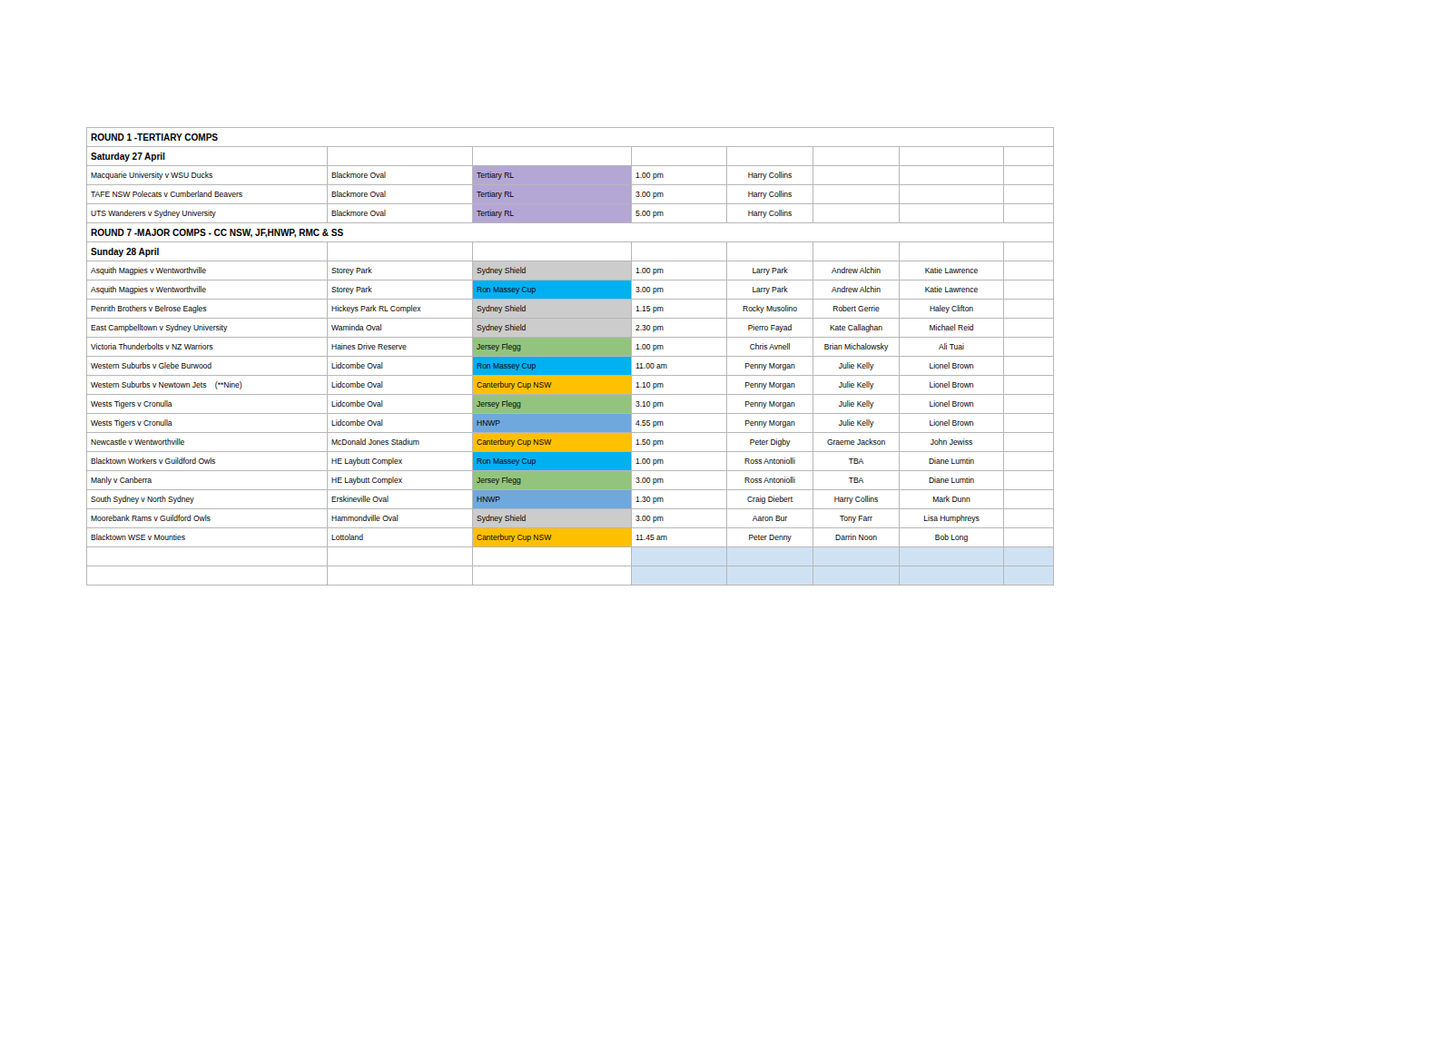| ROUND 1 -TERTIARY COMPS |
| Saturday 27 April | | | | | | | |
| Macquarie University v WSU Ducks | Blackmore Oval | Tertiary RL | 1.00 pm | Harry Collins | | | |
| TAFE NSW Polecats v Cumberland Beavers | Blackmore Oval | Tertiary RL | 3.00 pm | Harry Collins | | | |
| UTS Wanderers v Sydney University | Blackmore Oval | Tertiary RL | 5.00 pm | Harry Collins | | | |
| ROUND 7 -MAJOR COMPS - CC NSW, JF,HNWP, RMC & SS |
| Sunday 28 April | | | | | | | |
| Asquith Magpies v Wentworthville | Storey Park | Sydney Shield | 1.00 pm | Larry Park | Andrew Alchin | Katie Lawrence | |
| Asquith Magpies v Wentworthville | Storey Park | Ron Massey Cup | 3.00 pm | Larry Park | Andrew Alchin | Katie Lawrence | |
| Penrith Brothers v Belrose Eagles | Hickeys Park RL Complex | Sydney Shield | 1.15 pm | Rocky Musolino | Robert Gerrie | Haley Clifton | |
| East Campbelltown v Sydney University | Waminda Oval | Sydney Shield | 2.30 pm | Pierro Fayad | Kate Callaghan | Michael Reid | |
| Victoria Thunderbolts v NZ Warriors | Haines Drive Reserve | Jersey Flegg | 1.00 pm | Chris Avnell | Brian Michalowsky | Ali Tuai | |
| Western Suburbs v Glebe Burwood | Lidcombe Oval | Ron Massey Cup | 11.00 am | Penny Morgan | Julie Kelly | Lionel Brown | |
| Western Suburbs v Newtown Jets (**Nine) | Lidcombe Oval | Canterbury Cup NSW | 1.10 pm | Penny Morgan | Julie Kelly | Lionel Brown | |
| Wests Tigers v Cronulla | Lidcombe Oval | Jersey Flegg | 3.10 pm | Penny Morgan | Julie Kelly | Lionel Brown | |
| Wests Tigers v Cronulla | Lidcombe Oval | HNWP | 4.55 pm | Penny Morgan | Julie Kelly | Lionel Brown | |
| Newcastle v Wentworthville | McDonald Jones Stadium | Canterbury Cup NSW | 1.50 pm | Peter Digby | Graeme Jackson | John Jewiss | |
| Blacktown Workers v Guildford Owls | HE Laybutt Complex | Ron Massey Cup | 1.00 pm | Ross Antoniolli | TBA | Diane Lumtin | |
| Manly v Canberra | HE Laybutt Complex | Jersey Flegg | 3.00 pm | Ross Antoniolli | TBA | Diane Lumtin | |
| South Sydney v North Sydney | Erskineville Oval | HNWP | 1.30 pm | Craig Diebert | Harry Collins | Mark Dunn | |
| Moorebank Rams v Guildford Owls | Hammondville Oval | Sydney Shield | 3.00 pm | Aaron Bur | Tony Farr | Lisa Humphreys | |
| Blacktown WSE v Mounties | Lottoland | Canterbury Cup NSW | 11.45 am | Peter Denny | Darrin Noon | Bob Long | |